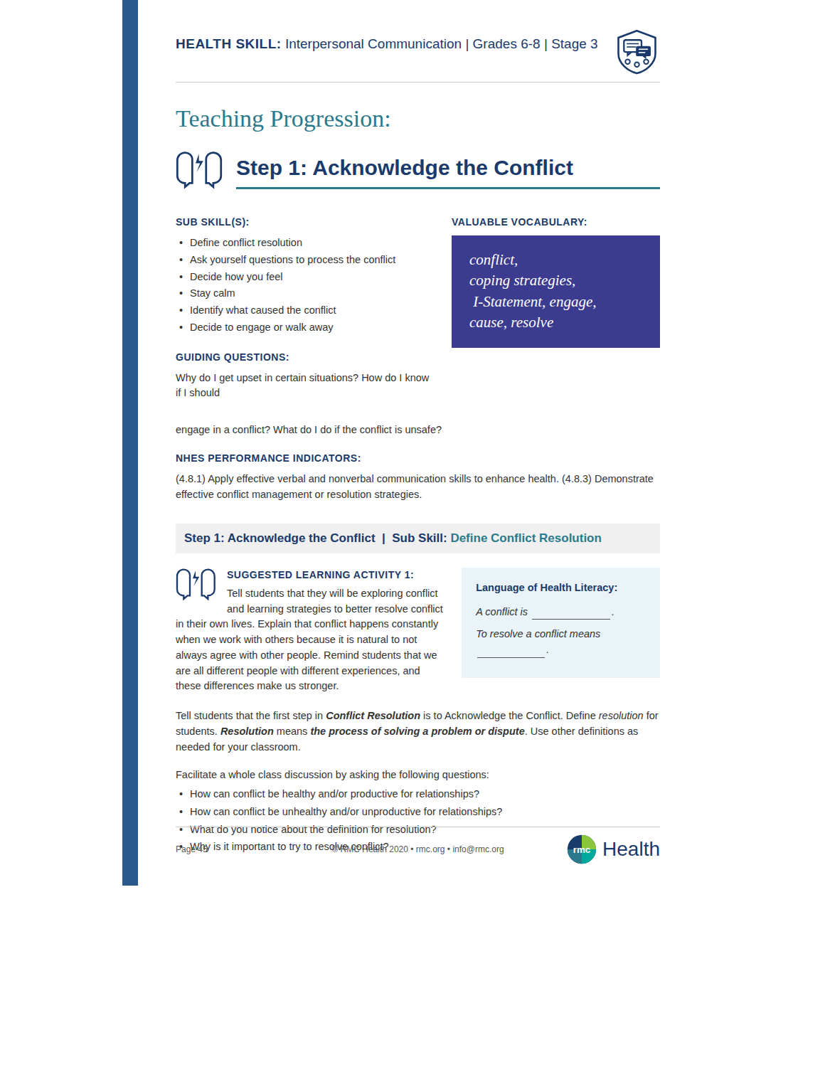HEALTH SKILL: Interpersonal Communication | Grades 6-8 | Stage 3
Teaching Progression:
Step 1: Acknowledge the Conflict
SUB SKILL(S):
Define conflict resolution
Ask yourself questions to process the conflict
Decide how you feel
Stay calm
Identify what caused the conflict
Decide to engage or walk away
GUIDING QUESTIONS:
Why do I get upset in certain situations? How do I know if I should
VALUABLE VOCABULARY:
conflict,
coping strategies,
I-Statement, engage,
cause, resolve
engage in a conflict? What do I do if the conflict is unsafe?
NHES PERFORMANCE INDICATORS:
(4.8.1) Apply effective verbal and nonverbal communication skills to enhance health. (4.8.3) Demonstrate effective conflict management or resolution strategies.
Step 1: Acknowledge the Conflict | Sub Skill: Define Conflict Resolution
SUGGESTED LEARNING ACTIVITY 1:
Tell students that they will be exploring conflict and learning strategies to better resolve conflict in their own lives. Explain that conflict happens constantly when we work with others because it is natural to not always agree with other people. Remind students that we are all different people with different experiences, and these differences make us stronger.
Language of Health Literacy:
A conflict is .
To resolve a conflict means .
Tell students that the first step in Conflict Resolution is to Acknowledge the Conflict. Define resolution for students. Resolution means the process of solving a problem or dispute. Use other definitions as needed for your classroom.
Facilitate a whole class discussion by asking the following questions:
How can conflict be healthy and/or productive for relationships?
How can conflict be unhealthy and/or unproductive for relationships?
What do you notice about the definition for resolution?
Why is it important to try to resolve conflict?
Page 45
© RMC Health 2020 • rmc.org • info@rmc.org
rmc Health